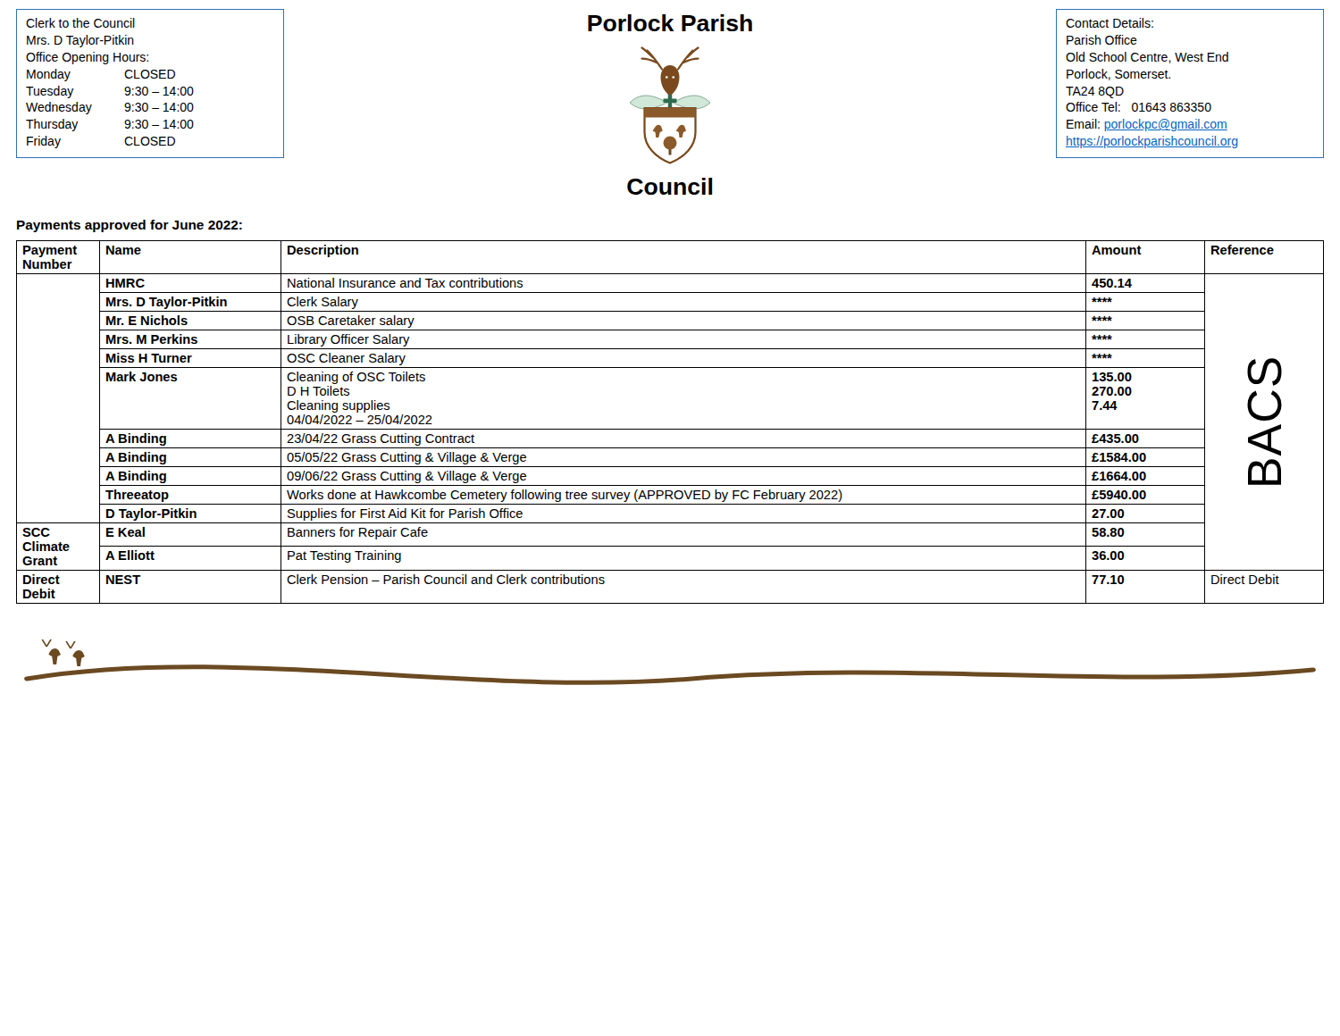Clerk to the Council
Mrs. D Taylor-Pitkin
Office Opening Hours:
Monday CLOSED Tuesday 9:30 – 14:00 Wednesday 9:30 – 14:00 Thursday 9:30 – 14:00 Friday CLOSED
Porlock Parish
Council
Contact Details:
Parish Office
Old School Centre, West End
Porlock, Somerset.
TA24 8QD
Office Tel: 01643 863350
Email: porlockpc@gmail.com
https://porlockparishcouncil.org
Payments approved for June 2022:
| Payment Number | Name | Description | Amount | Reference |
| --- | --- | --- | --- | --- |
| | HMRC | National Insurance and Tax contributions | 450.14 | BACS |
| Mrs. D Taylor-Pitkin | Clerk Salary | **** |
| Mr. E Nichols | OSB Caretaker salary | **** |
| Mrs. M Perkins | Library Officer Salary | **** |
| Miss H Turner | OSC Cleaner Salary | **** |
| Mark Jones | Cleaning of OSC Toilets D H Toilets Cleaning supplies 04/04/2022 – 25/04/2022 | 135.00 270.00 7.44 |
| A Binding | 23/04/22 Grass Cutting Contract | £435.00 |
| A Binding | 05/05/22 Grass Cutting & Village & Verge | £1584.00 |
| A Binding | 09/06/22 Grass Cutting & Village & Verge | £1664.00 |
| Threeatop | Works done at Hawkcombe Cemetery following tree survey (APPROVED by FC February 2022) | £5940.00 |
| D Taylor-Pitkin | Supplies for First Aid Kit for Parish Office | 27.00 |
| SCC Climate Grant | E Keal | Banners for Repair Cafe | 58.80 |
| A Elliott | Pat Testing Training | 36.00 |
| Direct Debit | NEST | Clerk Pension – Parish Council and Clerk contributions | 77.10 | Direct Debit |